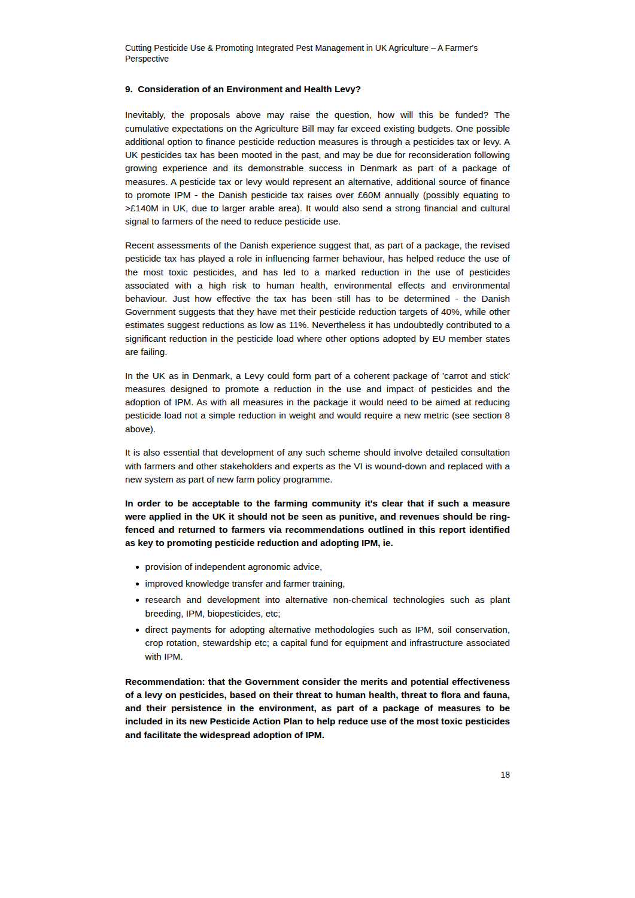Cutting Pesticide Use & Promoting Integrated Pest Management in UK Agriculture – A Farmer's Perspective
9. Consideration of an Environment and Health Levy?
Inevitably, the proposals above may raise the question, how will this be funded? The cumulative expectations on the Agriculture Bill may far exceed existing budgets. One possible additional option to finance pesticide reduction measures is through a pesticides tax or levy. A UK pesticides tax has been mooted in the past, and may be due for reconsideration following growing experience and its demonstrable success in Denmark as part of a package of measures. A pesticide tax or levy would represent an alternative, additional source of finance to promote IPM - the Danish pesticide tax raises over £60M annually (possibly equating to >£140M in UK, due to larger arable area). It would also send a strong financial and cultural signal to farmers of the need to reduce pesticide use.
Recent assessments of the Danish experience suggest that, as part of a package, the revised pesticide tax has played a role in influencing farmer behaviour, has helped reduce the use of the most toxic pesticides, and has led to a marked reduction in the use of pesticides associated with a high risk to human health, environmental effects and environmental behaviour. Just how effective the tax has been still has to be determined - the Danish Government suggests that they have met their pesticide reduction targets of 40%, while other estimates suggest reductions as low as 11%. Nevertheless it has undoubtedly contributed to a significant reduction in the pesticide load where other options adopted by EU member states are failing.
In the UK as in Denmark, a Levy could form part of a coherent package of 'carrot and stick' measures designed to promote a reduction in the use and impact of pesticides and the adoption of IPM. As with all measures in the package it would need to be aimed at reducing pesticide load not a simple reduction in weight and would require a new metric (see section 8 above).
It is also essential that development of any such scheme should involve detailed consultation with farmers and other stakeholders and experts as the VI is wound-down and replaced with a new system as part of new farm policy programme.
In order to be acceptable to the farming community it's clear that if such a measure were applied in the UK it should not be seen as punitive, and revenues should be ring-fenced and returned to farmers via recommendations outlined in this report identified as key to promoting pesticide reduction and adopting IPM, ie.
provision of independent agronomic advice,
improved knowledge transfer and farmer training,
research and development into alternative non-chemical technologies such as plant breeding, IPM, biopesticides, etc;
direct payments for adopting alternative methodologies such as IPM, soil conservation, crop rotation, stewardship etc; a capital fund for equipment and infrastructure associated with IPM.
Recommendation: that the Government consider the merits and potential effectiveness of a levy on pesticides, based on their threat to human health, threat to flora and fauna, and their persistence in the environment, as part of a package of measures to be included in its new Pesticide Action Plan to help reduce use of the most toxic pesticides and facilitate the widespread adoption of IPM.
18